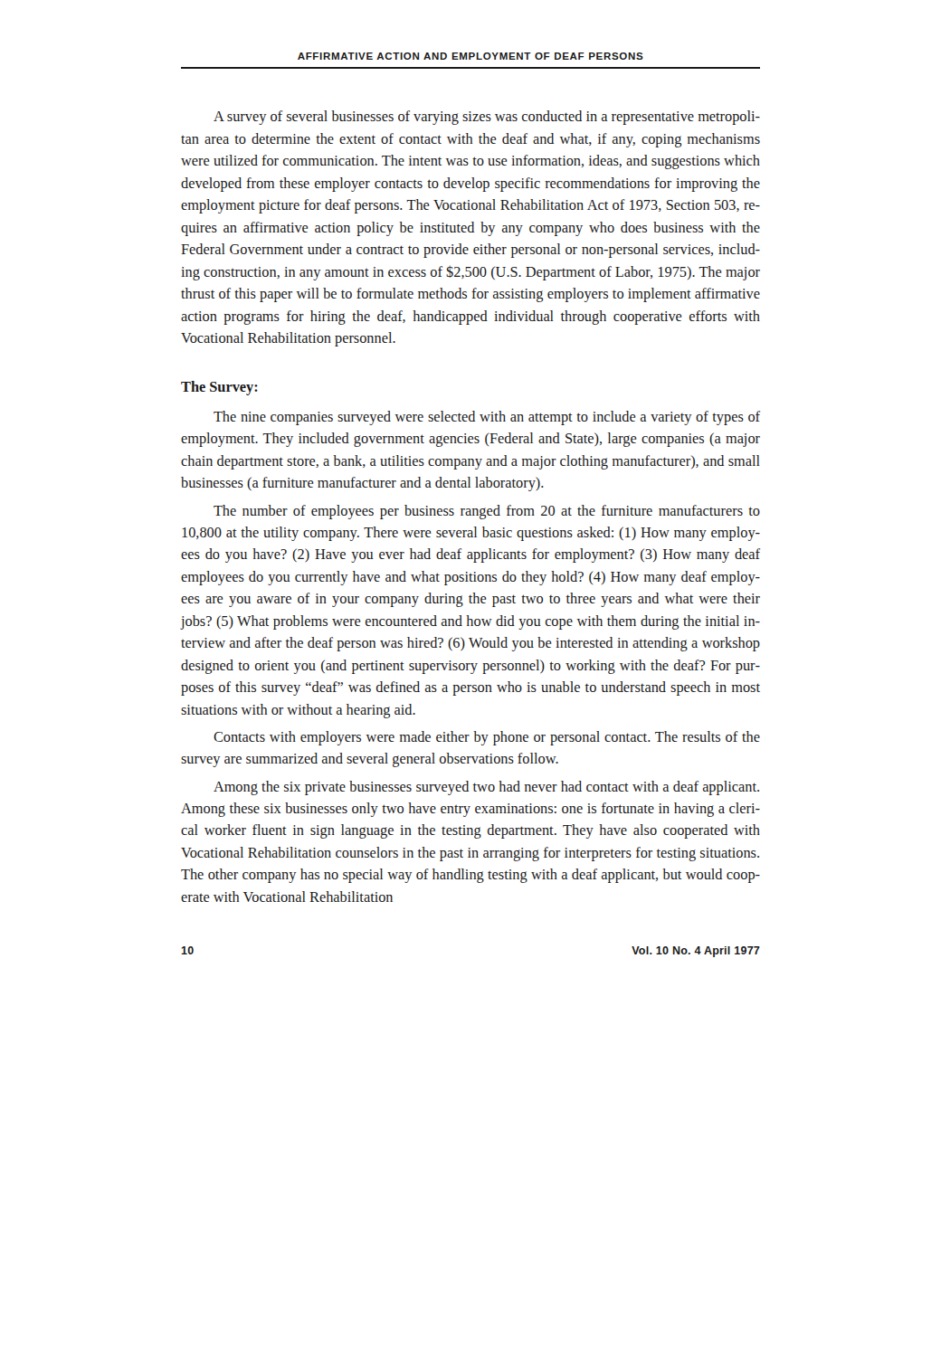Affirmative Action and Employment of Deaf Persons
A survey of several businesses of varying sizes was conducted in a representative metropolitan area to determine the extent of contact with the deaf and what, if any, coping mechanisms were utilized for communication. The intent was to use information, ideas, and suggestions which developed from these employer contacts to develop specific recommendations for improving the employment picture for deaf persons. The Vocational Rehabilitation Act of 1973, Section 503, requires an affirmative action policy be instituted by any company who does business with the Federal Government under a contract to provide either personal or non-personal services, including construction, in any amount in excess of $2,500 (U.S. Department of Labor, 1975). The major thrust of this paper will be to formulate methods for assisting employers to implement affirmative action programs for hiring the deaf, handicapped individual through cooperative efforts with Vocational Rehabilitation personnel.
The Survey:
The nine companies surveyed were selected with an attempt to include a variety of types of employment. They included government agencies (Federal and State), large companies (a major chain department store, a bank, a utilities company and a major clothing manufacturer), and small businesses (a furniture manufacturer and a dental laboratory).
The number of employees per business ranged from 20 at the furniture manufacturers to 10,800 at the utility company. There were several basic questions asked: (1) How many employees do you have? (2) Have you ever had deaf applicants for employment? (3) How many deaf employees do you currently have and what positions do they hold? (4) How many deaf employees are you aware of in your company during the past two to three years and what were their jobs? (5) What problems were encountered and how did you cope with them during the initial interview and after the deaf person was hired? (6) Would you be interested in attending a workshop designed to orient you (and pertinent supervisory personnel) to working with the deaf? For purposes of this survey “deaf” was defined as a person who is unable to understand speech in most situations with or without a hearing aid.
Contacts with employers were made either by phone or personal contact. The results of the survey are summarized and several general observations follow.
Among the six private businesses surveyed two had never had contact with a deaf applicant. Among these six businesses only two have entry examinations: one is fortunate in having a clerical worker fluent in sign language in the testing department. They have also cooperated with Vocational Rehabilitation counselors in the past in arranging for interpreters for testing situations. The other company has no special way of handling testing with a deaf applicant, but would cooperate with Vocational Rehabilitation
10 Vol. 10 No. 4 April 1977